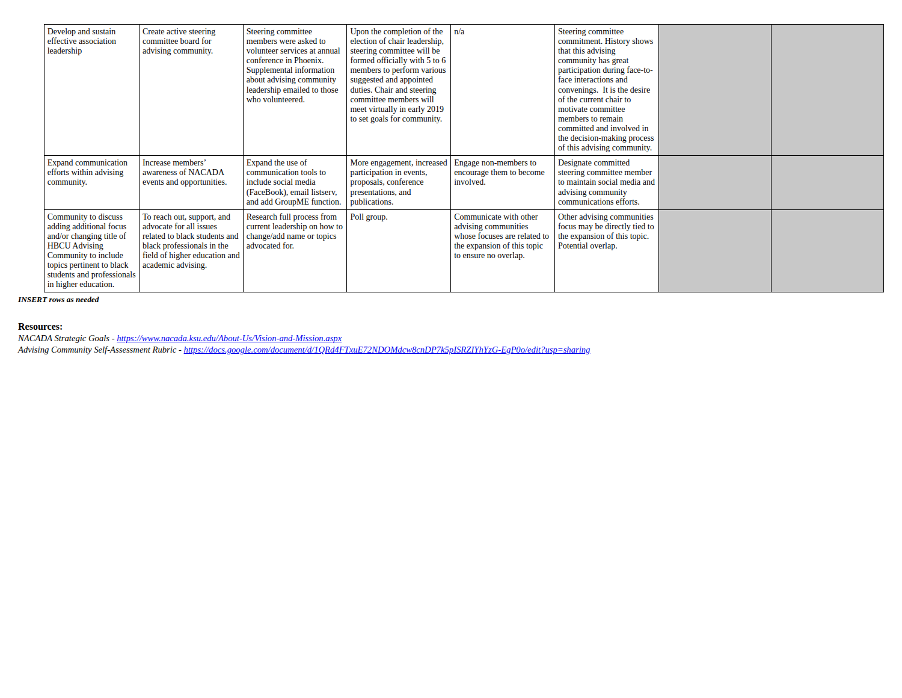| | Develop and sustain effective association leadership | Create active steering committee board for advising community. | Steering committee members were asked to volunteer services at annual conference in Phoenix. Supplemental information about advising community leadership emailed to those who volunteered. | Upon the completion of the election of chair leadership, steering committee will be formed officially with 5 to 6 members to perform various suggested and appointed duties. Chair and steering committee members will meet virtually in early 2019 to set goals for community. | n/a | Steering committee commitment. History shows that this advising community has great participation during face-to-face interactions and convenings. It is the desire of the current chair to motivate committee members to remain committed and involved in the decision-making process of this advising community. | | |
| | Expand communication efforts within advising community. | Increase members’ awareness of NACADA events and opportunities. | Expand the use of communication tools to include social media (FaceBook), email listserv, and add GroupME function. | More engagement, increased participation in events, proposals, conference presentations, and publications. | Engage non-members to encourage them to become involved. | Designate committed steering committee member to maintain social media and advising community communications efforts. | | |
| | Community to discuss adding additional focus and/or changing title of HBCU Advising Community to include topics pertinent to black students and professionals in higher education. | To reach out, support, and advocate for all issues related to black students and black professionals in the field of higher education and academic advising. | Research full process from current leadership on how to change/add name or topics advocated for. | Poll group. | Communicate with other advising communities whose focuses are related to the expansion of this topic to ensure no overlap. | Other advising communities focus may be directly tied to the expansion of this topic. Potential overlap. | | |
INSERT rows as needed
Resources:
NACADA Strategic Goals - https://www.nacada.ksu.edu/About-Us/Vision-and-Mission.aspx
Advising Community Self-Assessment Rubric - https://docs.google.com/document/d/1QRd4FTxuE72NDOMdcw8cnDP7k5pISRZIYhYzG-EgP0o/edit?usp=sharing